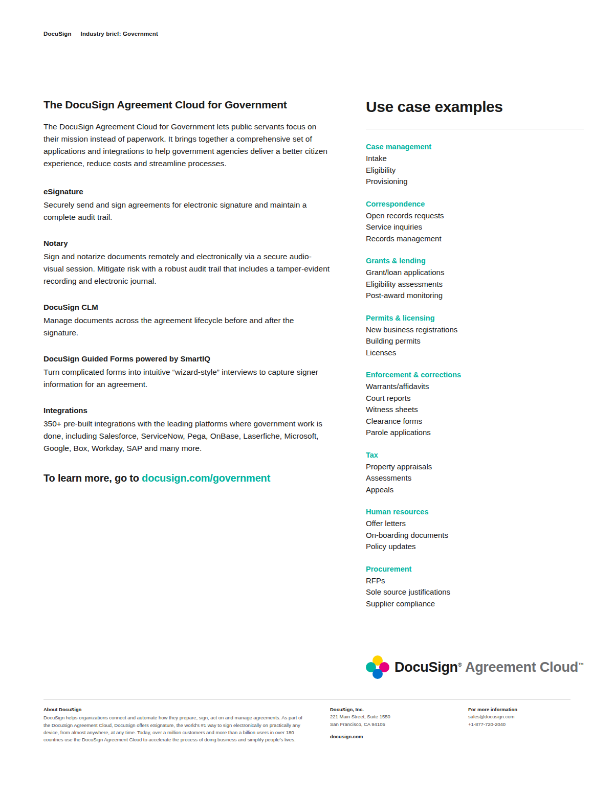DocuSign Industry brief: Government
The DocuSign Agreement Cloud for Government
The DocuSign Agreement Cloud for Government lets public servants focus on their mission instead of paperwork. It brings together a comprehensive set of applications and integrations to help government agencies deliver a better citizen experience, reduce costs and streamline processes.
eSignature
Securely send and sign agreements for electronic signature and maintain a complete audit trail.
Notary
Sign and notarize documents remotely and electronically via a secure audio-visual session. Mitigate risk with a robust audit trail that includes a tamper-evident recording and electronic journal.
DocuSign CLM
Manage documents across the agreement lifecycle before and after the signature.
DocuSign Guided Forms powered by SmartIQ
Turn complicated forms into intuitive “wizard-style” interviews to capture signer information for an agreement.
Integrations
350+ pre-built integrations with the leading platforms where government work is done, including Salesforce, ServiceNow, Pega, OnBase, Laserfiche, Microsoft, Google, Box, Workday, SAP and many more.
To learn more, go to docusign.com/government
Use case examples
Case management
Intake
Eligibility
Provisioning
Correspondence
Open records requests
Service inquiries
Records management
Grants & lending
Grant/loan applications
Eligibility assessments
Post-award monitoring
Permits & licensing
New business registrations
Building permits
Licenses
Enforcement & corrections
Warrants/affidavits
Court reports
Witness sheets
Clearance forms
Parole applications
Tax
Property appraisals
Assessments
Appeals
Human resources
Offer letters
On-boarding documents
Policy updates
Procurement
RFPs
Sole source justifications
Supplier compliance
DocuSign® Agreement Cloud™
About DocuSign DocuSign helps organizations connect and automate how they prepare, sign, act on and manage agreements. As part of the DocuSign Agreement Cloud, DocuSign offers eSignature, the world’s #1 way to sign electronically on practically any device, from almost anywhere, at any time. Today, over a million customers and more than a billion users in over 180 countries use the DocuSign Agreement Cloud to accelerate the process of doing business and simplify people’s lives.
DocuSign, Inc. 221 Main Street, Suite 1550
San Francisco, CA 94105 docusign.com
For more information sales@docusign.com
+1-877-720-2040